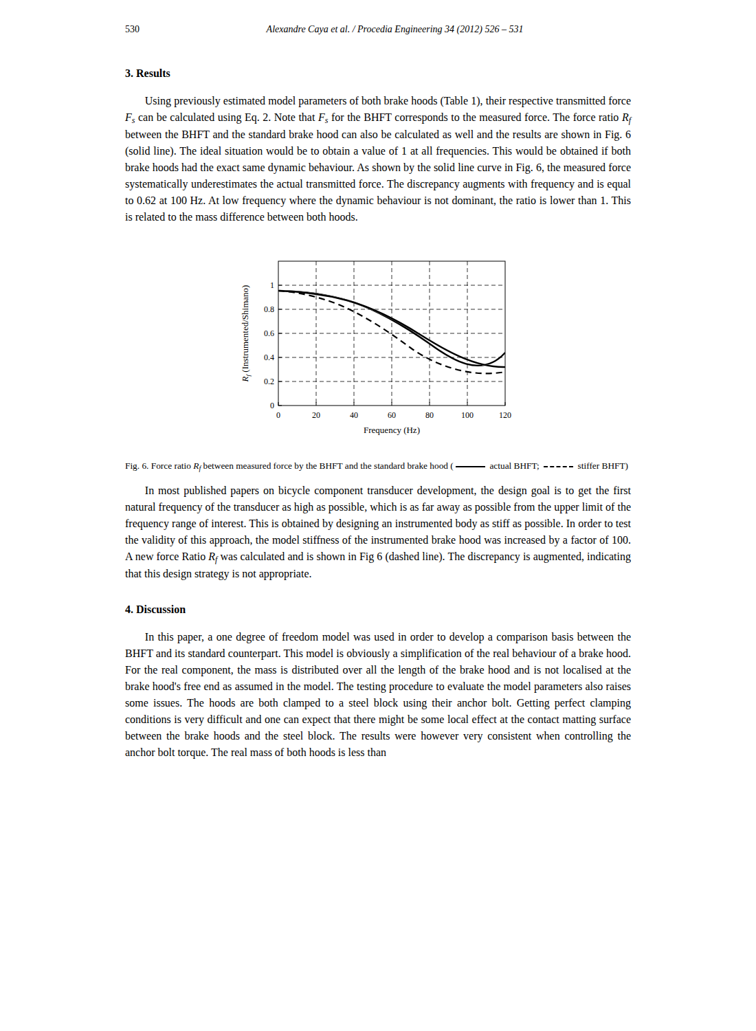530 Alexandre Caya et al. / Procedia Engineering 34 (2012) 526 – 531
3. Results
Using previously estimated model parameters of both brake hoods (Table 1), their respective transmitted force Fs can be calculated using Eq. 2. Note that Fs for the BHFT corresponds to the measured force. The force ratio Rf between the BHFT and the standard brake hood can also be calculated as well and the results are shown in Fig. 6 (solid line). The ideal situation would be to obtain a value of 1 at all frequencies. This would be obtained if both brake hoods had the exact same dynamic behaviour. As shown by the solid line curve in Fig. 6, the measured force systematically underestimates the actual transmitted force. The discrepancy augments with frequency and is equal to 0.62 at 100 Hz. At low frequency where the dynamic behaviour is not dominant, the ratio is lower than 1. This is related to the mass difference between both hoods.
0 0.2 0.4 0.6 0.8 1 0 20 40 60 80 100 120 Frequency (Hz) Rf (Instrumented/Shimano)
Fig. 6. Force ratio Rf between measured force by the BHFT and the standard brake hood ( actual BHFT; stiffer BHFT)
In most published papers on bicycle component transducer development, the design goal is to get the first natural frequency of the transducer as high as possible, which is as far away as possible from the upper limit of the frequency range of interest. This is obtained by designing an instrumented body as stiff as possible. In order to test the validity of this approach, the model stiffness of the instrumented brake hood was increased by a factor of 100. A new force Ratio Rf was calculated and is shown in Fig 6 (dashed line). The discrepancy is augmented, indicating that this design strategy is not appropriate.
4. Discussion
In this paper, a one degree of freedom model was used in order to develop a comparison basis between the BHFT and its standard counterpart. This model is obviously a simplification of the real behaviour of a brake hood. For the real component, the mass is distributed over all the length of the brake hood and is not localised at the brake hood's free end as assumed in the model. The testing procedure to evaluate the model parameters also raises some issues. The hoods are both clamped to a steel block using their anchor bolt. Getting perfect clamping conditions is very difficult and one can expect that there might be some local effect at the contact matting surface between the brake hoods and the steel block. The results were however very consistent when controlling the anchor bolt torque. The real mass of both hoods is less than